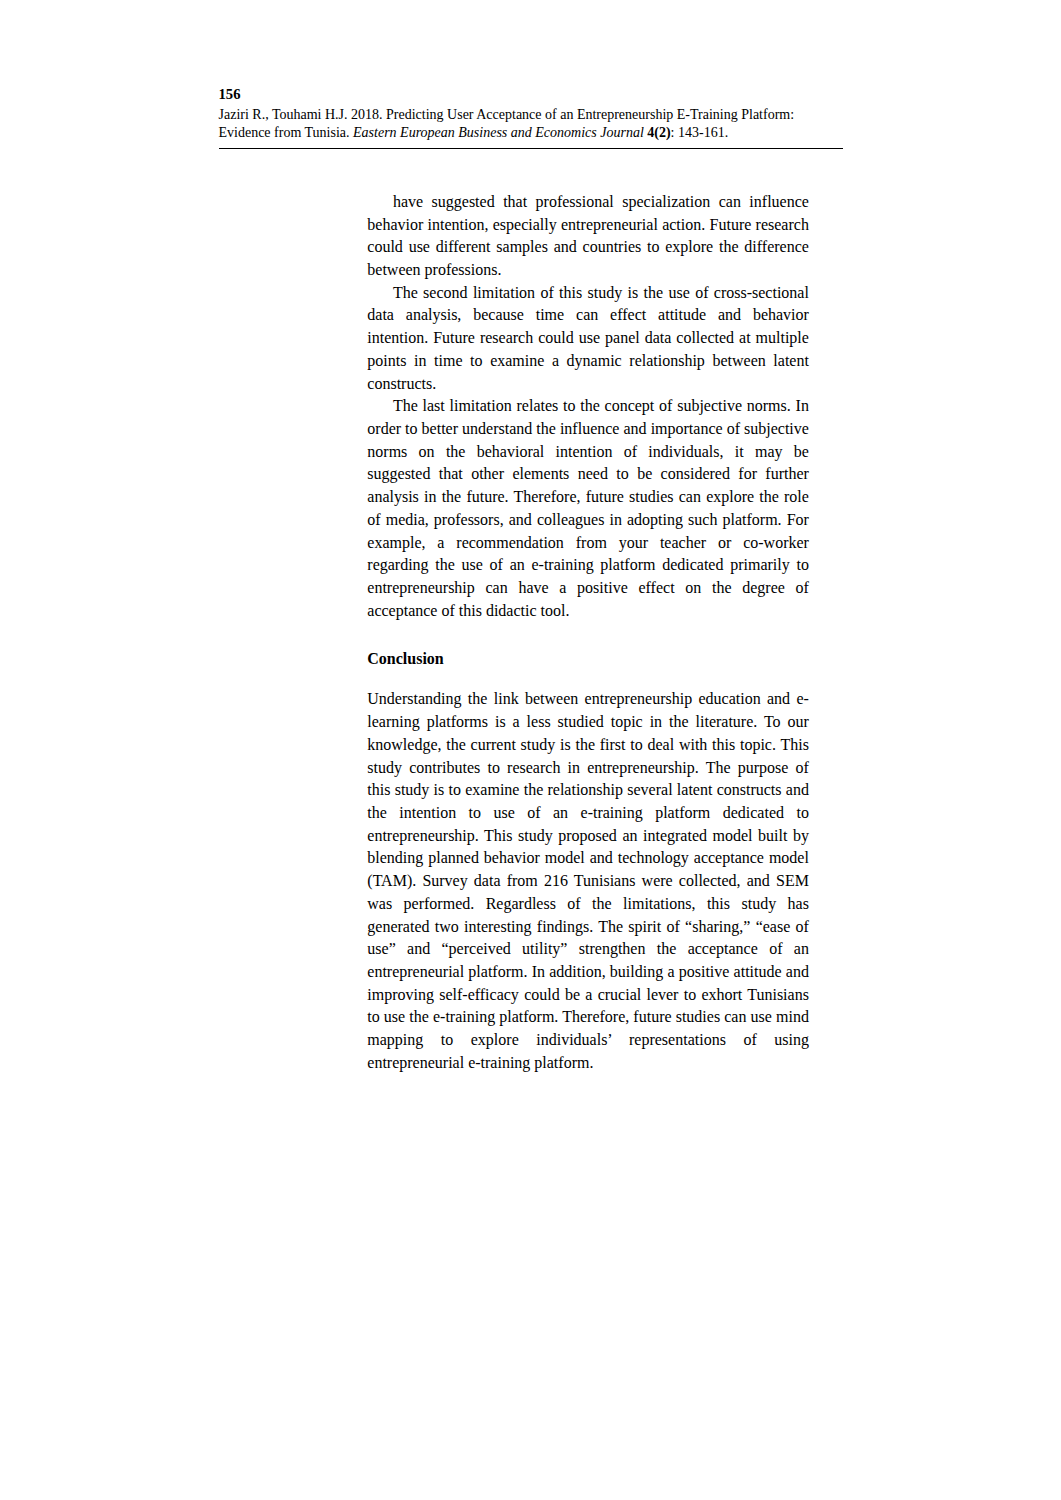156
Jaziri R., Touhami H.J. 2018. Predicting User Acceptance of an Entrepreneurship E-Training Platform: Evidence from Tunisia. Eastern European Business and Economics Journal 4(2): 143-161.
have suggested that professional specialization can influence behavior intention, especially entrepreneurial action. Future research could use different samples and countries to explore the difference between professions.
The second limitation of this study is the use of cross-sectional data analysis, because time can effect attitude and behavior intention. Future research could use panel data collected at multiple points in time to examine a dynamic relationship between latent constructs.
The last limitation relates to the concept of subjective norms. In order to better understand the influence and importance of subjective norms on the behavioral intention of individuals, it may be suggested that other elements need to be considered for further analysis in the future. Therefore, future studies can explore the role of media, professors, and colleagues in adopting such platform. For example, a recommendation from your teacher or co-worker regarding the use of an e-training platform dedicated primarily to entrepreneurship can have a positive effect on the degree of acceptance of this didactic tool.
Conclusion
Understanding the link between entrepreneurship education and e-learning platforms is a less studied topic in the literature. To our knowledge, the current study is the first to deal with this topic. This study contributes to research in entrepreneurship. The purpose of this study is to examine the relationship several latent constructs and the intention to use of an e-training platform dedicated to entrepreneurship. This study proposed an integrated model built by blending planned behavior model and technology acceptance model (TAM). Survey data from 216 Tunisians were collected, and SEM was performed. Regardless of the limitations, this study has generated two interesting findings. The spirit of “sharing,” “ease of use” and “perceived utility” strengthen the acceptance of an entrepreneurial platform. In addition, building a positive attitude and improving self-efficacy could be a crucial lever to exhort Tunisians to use the e-training platform. Therefore, future studies can use mind mapping to explore individuals’ representations of using entrepreneurial e-training platform.